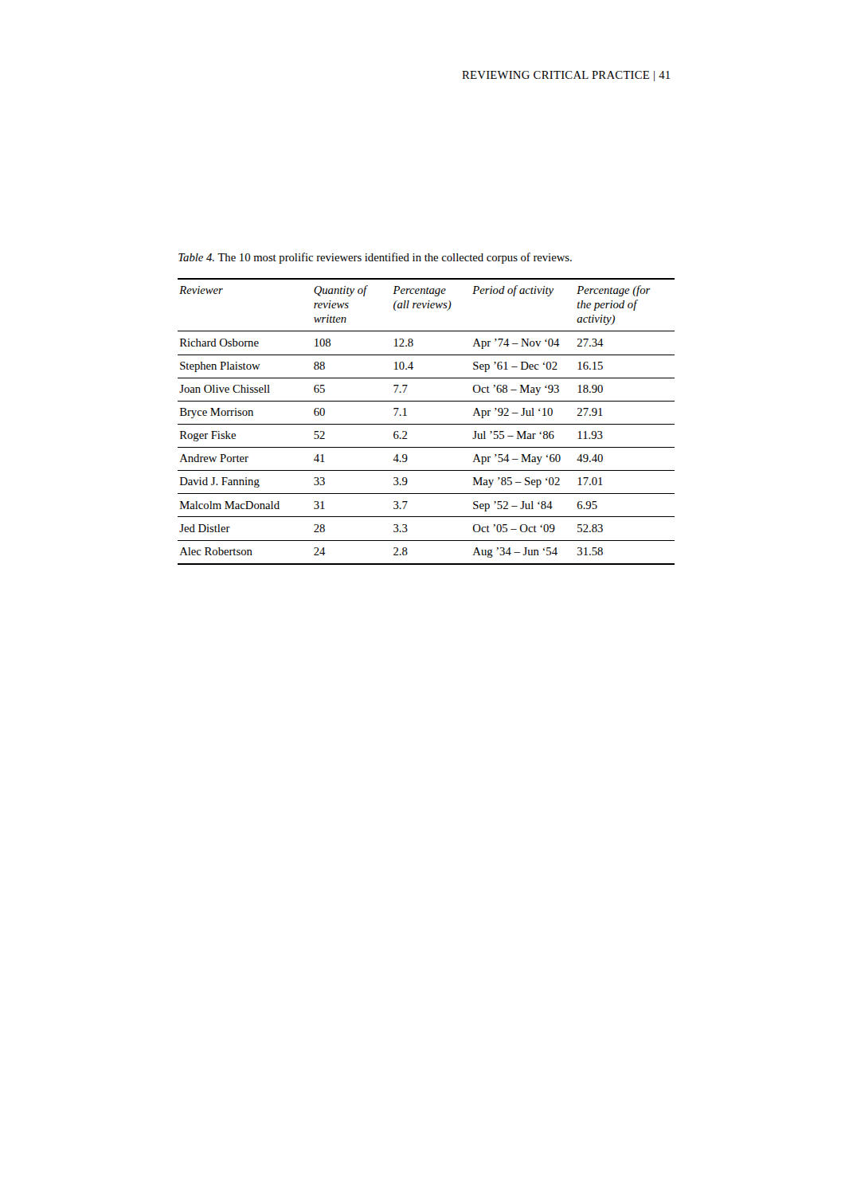REVIEWING CRITICAL PRACTICE | 41
Table 4. The 10 most prolific reviewers identified in the collected corpus of reviews.
| Reviewer | Quantity of reviews written | Percentage (all reviews) | Period of activity | Percentage (for the period of activity) |
| --- | --- | --- | --- | --- |
| Richard Osborne | 108 | 12.8 | Apr ’74 – Nov ‘04 | 27.34 |
| Stephen Plaistow | 88 | 10.4 | Sep ’61 – Dec ‘02 | 16.15 |
| Joan Olive Chissell | 65 | 7.7 | Oct ’68 – May ‘93 | 18.90 |
| Bryce Morrison | 60 | 7.1 | Apr ’92 – Jul ‘10 | 27.91 |
| Roger Fiske | 52 | 6.2 | Jul ’55 – Mar ‘86 | 11.93 |
| Andrew Porter | 41 | 4.9 | Apr ’54 – May ‘60 | 49.40 |
| David J. Fanning | 33 | 3.9 | May ’85 – Sep ‘02 | 17.01 |
| Malcolm MacDonald | 31 | 3.7 | Sep ’52 – Jul ‘84 | 6.95 |
| Jed Distler | 28 | 3.3 | Oct ’05 – Oct ‘09 | 52.83 |
| Alec Robertson | 24 | 2.8 | Aug ’34 – Jun ‘54 | 31.58 |